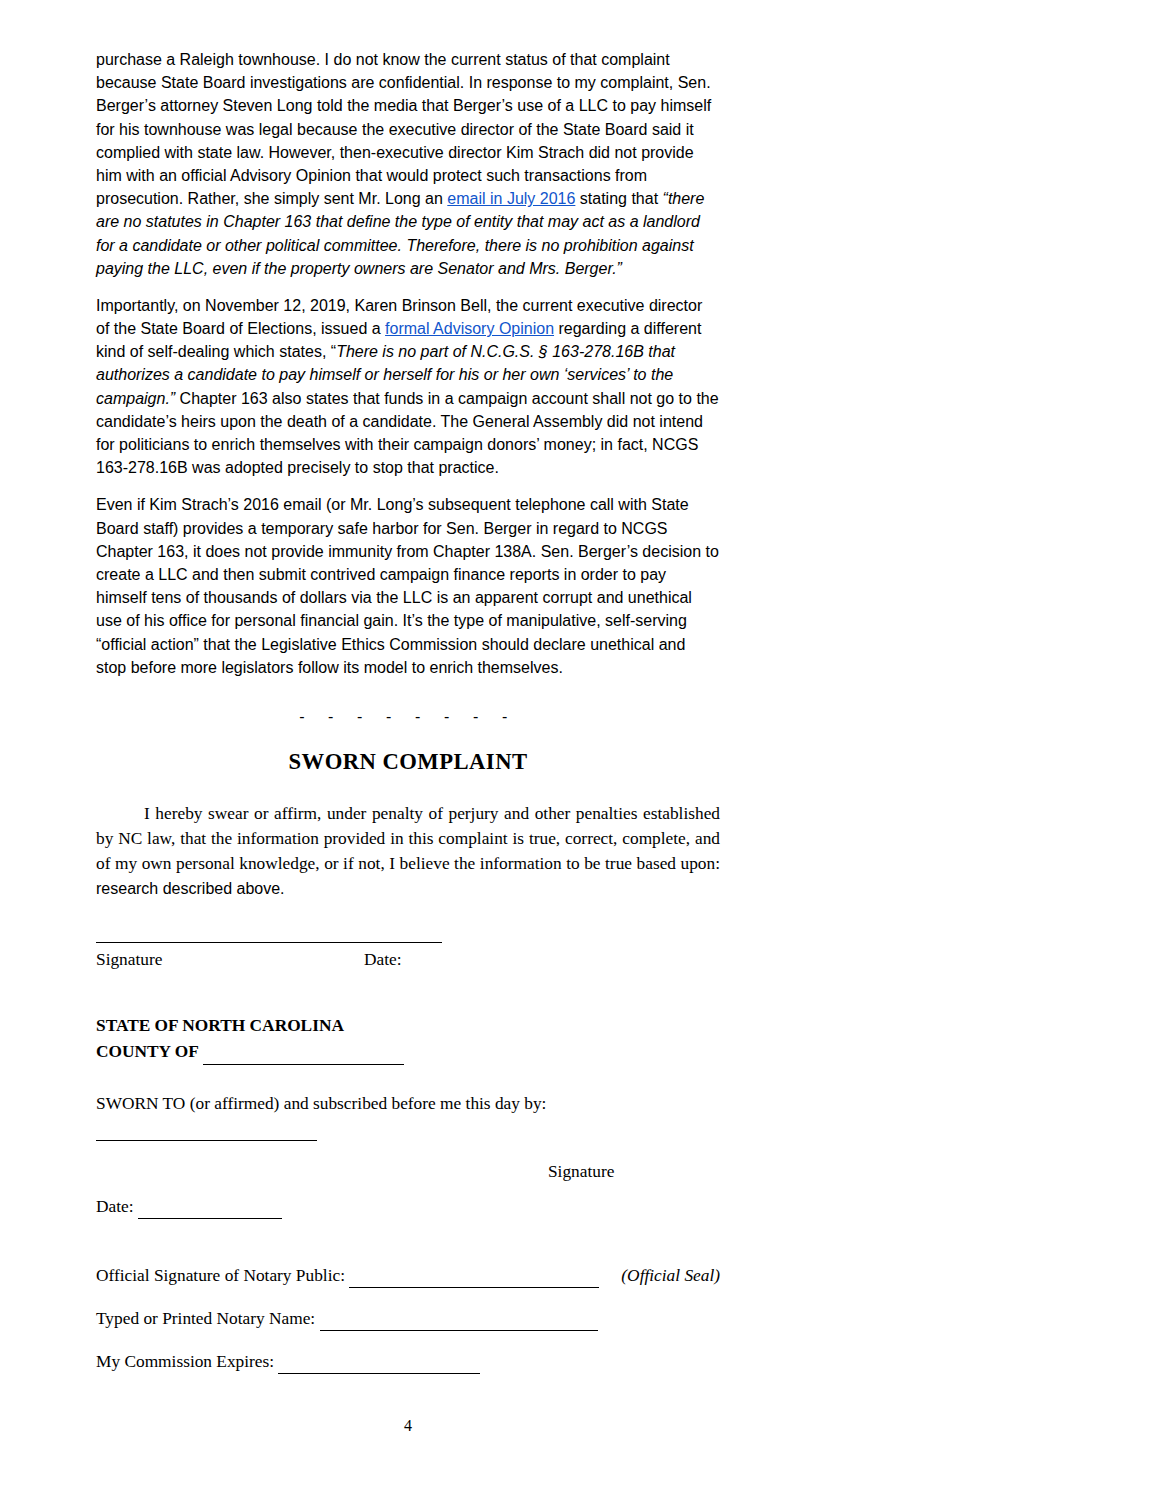purchase a Raleigh townhouse. I do not know the current status of that complaint because State Board investigations are confidential. In response to my complaint, Sen. Berger’s attorney Steven Long told the media that Berger’s use of a LLC to pay himself for his townhouse was legal because the executive director of the State Board said it complied with state law. However, then-executive director Kim Strach did not provide him with an official Advisory Opinion that would protect such transactions from prosecution. Rather, she simply sent Mr. Long an email in July 2016 stating that “there are no statutes in Chapter 163 that define the type of entity that may act as a landlord for a candidate or other political committee. Therefore, there is no prohibition against paying the LLC, even if the property owners are Senator and Mrs. Berger.”
Importantly, on November 12, 2019, Karen Brinson Bell, the current executive director of the State Board of Elections, issued a formal Advisory Opinion regarding a different kind of self-dealing which states, “There is no part of N.C.G.S. § 163-278.16B that authorizes a candidate to pay himself or herself for his or her own ‘services’ to the campaign.” Chapter 163 also states that funds in a campaign account shall not go to the candidate’s heirs upon the death of a candidate. The General Assembly did not intend for politicians to enrich themselves with their campaign donors’ money; in fact, NCGS 163-278.16B was adopted precisely to stop that practice.
Even if Kim Strach’s 2016 email (or Mr. Long’s subsequent telephone call with State Board staff) provides a temporary safe harbor for Sen. Berger in regard to NCGS Chapter 163, it does not provide immunity from Chapter 138A. Sen. Berger’s decision to create a LLC and then submit contrived campaign finance reports in order to pay himself tens of thousands of dollars via the LLC is an apparent corrupt and unethical use of his office for personal financial gain. It’s the type of manipulative, self-serving “official action” that the Legislative Ethics Commission should declare unethical and stop before more legislators follow its model to enrich themselves.
- - - - - - - -
SWORN COMPLAINT
I hereby swear or affirm, under penalty of perjury and other penalties established by NC law, that the information provided in this complaint is true, correct, complete, and of my own personal knowledge, or if not, I believe the information to be true based upon: research described above.
Signature Date:
STATE OF NORTH CAROLINA
COUNTY OF
SWORN TO (or affirmed) and subscribed before me this day by:
Signature
Date:
(Official Seal) Official Signature of Notary Public:
Typed or Printed Notary Name:
My Commission Expires:
4